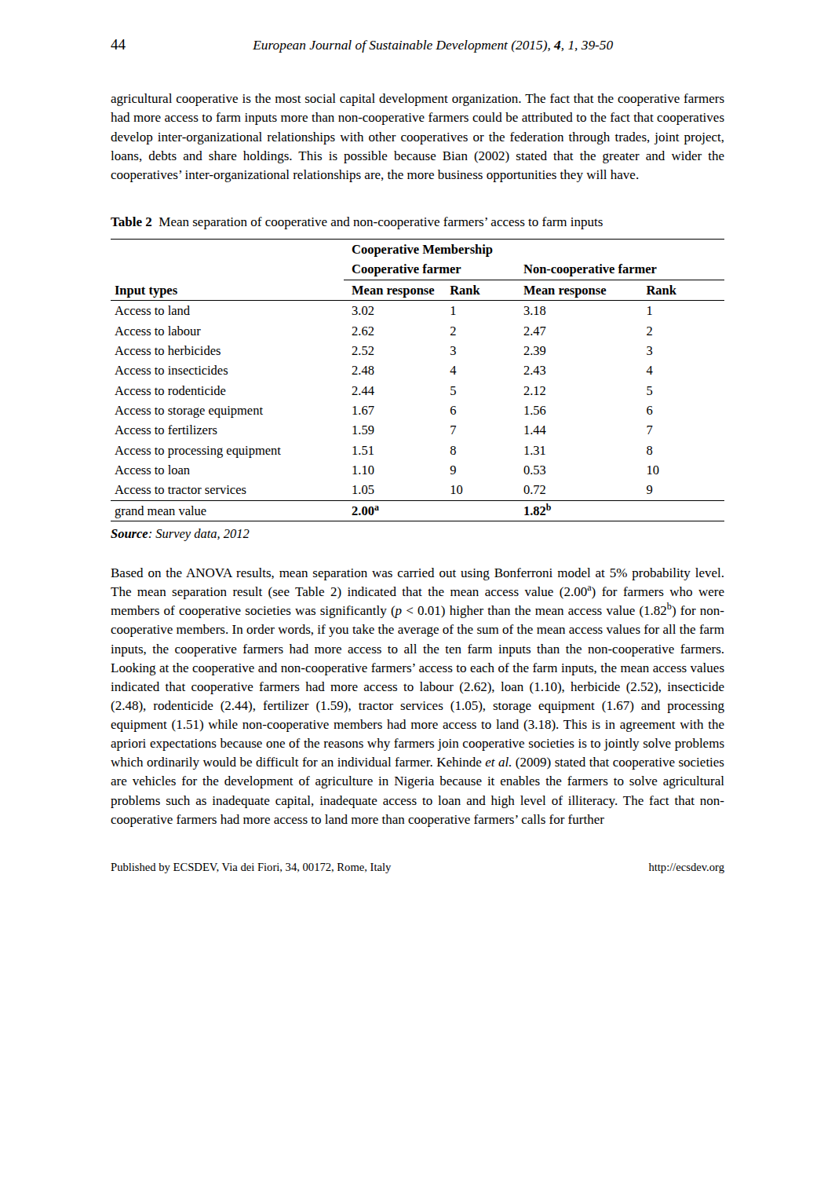44
European Journal of Sustainable Development (2015), 4, 1, 39-50
agricultural cooperative is the most social capital development organization. The fact that the cooperative farmers had more access to farm inputs more than non-cooperative farmers could be attributed to the fact that cooperatives develop inter-organizational relationships with other cooperatives or the federation through trades, joint project, loans, debts and share holdings. This is possible because Bian (2002) stated that the greater and wider the cooperatives’ inter-organizational relationships are, the more business opportunities they will have.
Table 2 Mean separation of cooperative and non-cooperative farmers’ access to farm inputs
| | Cooperative Membership |
| Input types | Cooperative farmer | Non-cooperative farmer |
| Mean response | Rank | Mean response | Rank |
| Access to land | 3.02 | 1 | 3.18 | 1 |
| Access to labour | 2.62 | 2 | 2.47 | 2 |
| Access to herbicides | 2.52 | 3 | 2.39 | 3 |
| Access to insecticides | 2.48 | 4 | 2.43 | 4 |
| Access to rodenticide | 2.44 | 5 | 2.12 | 5 |
| Access to storage equipment | 1.67 | 6 | 1.56 | 6 |
| Access to fertilizers | 1.59 | 7 | 1.44 | 7 |
| Access to processing equipment | 1.51 | 8 | 1.31 | 8 |
| Access to loan | 1.10 | 9 | 0.53 | 10 |
| Access to tractor services | 1.05 | 10 | 0.72 | 9 |
| grand mean value | 2.00 a | 1.82 b |
Source: Survey data, 2012
Based on the ANOVA results, mean separation was carried out using Bonferroni model at 5% probability level. The mean separation result (see Table 2) indicated that the mean access value (2.00a) for farmers who were members of cooperative societies was significantly (p < 0.01) higher than the mean access value (1.82b) for non-cooperative members. In order words, if you take the average of the sum of the mean access values for all the farm inputs, the cooperative farmers had more access to all the ten farm inputs than the non-cooperative farmers. Looking at the cooperative and non-cooperative farmers’ access to each of the farm inputs, the mean access values indicated that cooperative farmers had more access to labour (2.62), loan (1.10), herbicide (2.52), insecticide (2.48), rodenticide (2.44), fertilizer (1.59), tractor services (1.05), storage equipment (1.67) and processing equipment (1.51) while non-cooperative members had more access to land (3.18). This is in agreement with the apriori expectations because one of the reasons why farmers join cooperative societies is to jointly solve problems which ordinarily would be difficult for an individual farmer. Kehinde et al. (2009) stated that cooperative societies are vehicles for the development of agriculture in Nigeria because it enables the farmers to solve agricultural problems such as inadequate capital, inadequate access to loan and high level of illiteracy. The fact that non-cooperative farmers had more access to land more than cooperative farmers’ calls for further
Published by ECSDEV, Via dei Fiori, 34, 00172, Rome, Italy
http://ecsdev.org